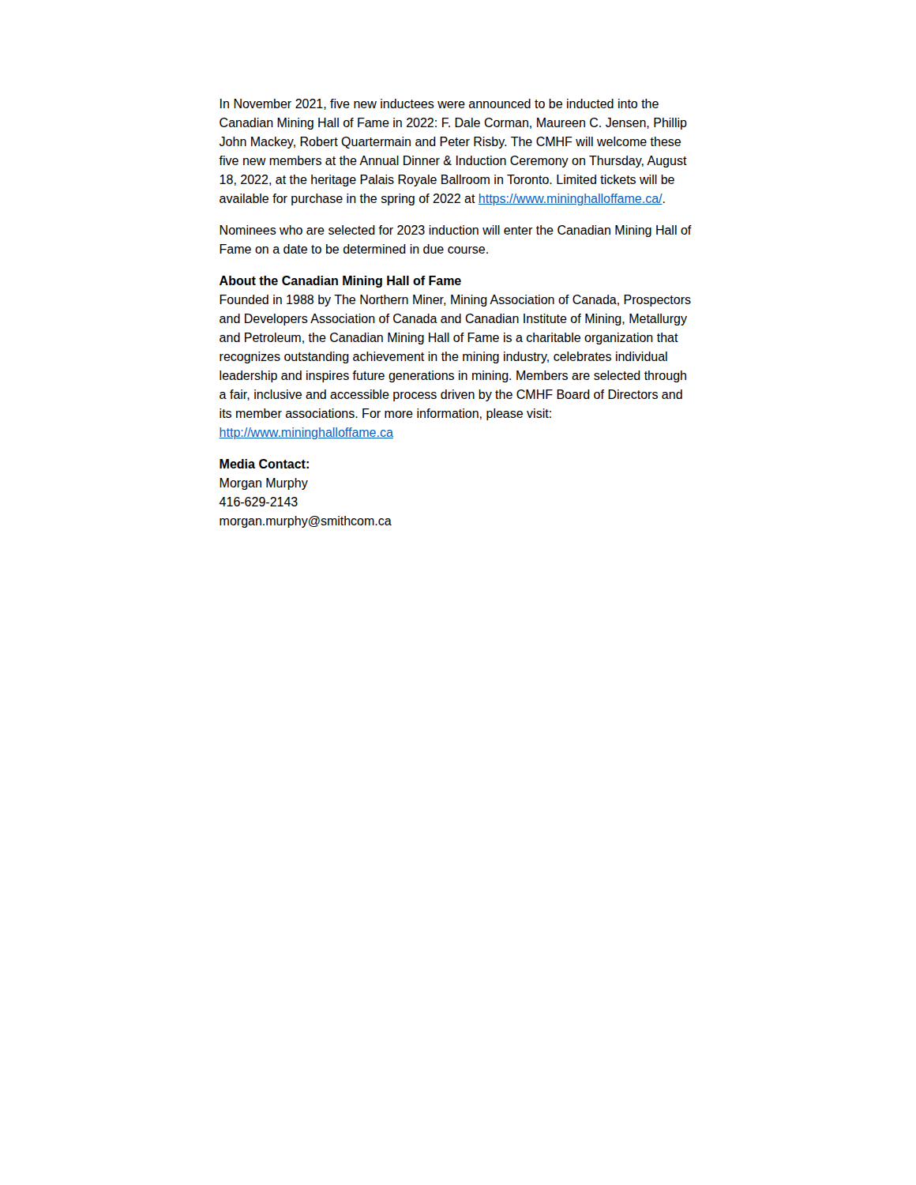In November 2021, five new inductees were announced to be inducted into the Canadian Mining Hall of Fame in 2022: F. Dale Corman, Maureen C. Jensen, Phillip John Mackey, Robert Quartermain and Peter Risby. The CMHF will welcome these five new members at the Annual Dinner & Induction Ceremony on Thursday, August 18, 2022, at the heritage Palais Royale Ballroom in Toronto. Limited tickets will be available for purchase in the spring of 2022 at https://www.mininghalloffame.ca/.
Nominees who are selected for 2023 induction will enter the Canadian Mining Hall of Fame on a date to be determined in due course.
About the Canadian Mining Hall of Fame
Founded in 1988 by The Northern Miner, Mining Association of Canada, Prospectors and Developers Association of Canada and Canadian Institute of Mining, Metallurgy and Petroleum, the Canadian Mining Hall of Fame is a charitable organization that recognizes outstanding achievement in the mining industry, celebrates individual leadership and inspires future generations in mining. Members are selected through a fair, inclusive and accessible process driven by the CMHF Board of Directors and its member associations. For more information, please visit: http://www.mininghalloffame.ca
Media Contact:
Morgan Murphy
416-629-2143
morgan.murphy@smithcom.ca